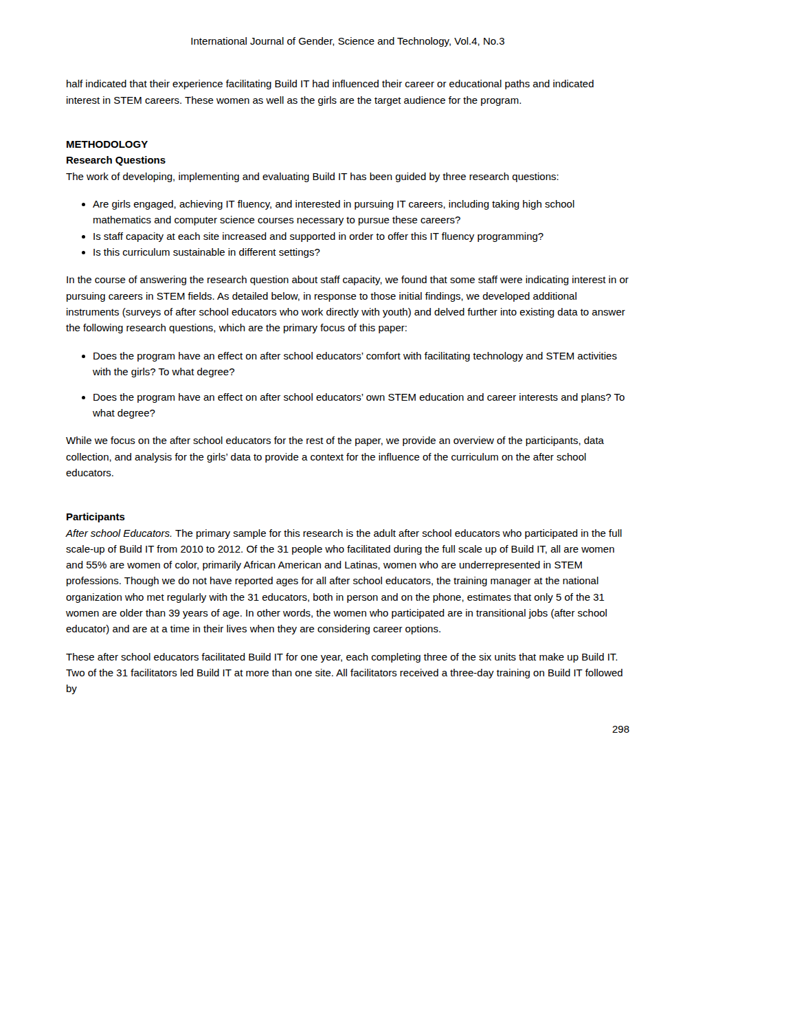International Journal of Gender, Science and Technology, Vol.4, No.3
half indicated that their experience facilitating Build IT had influenced their career or educational paths and indicated interest in STEM careers. These women as well as the girls are the target audience for the program.
METHODOLOGY
Research Questions
The work of developing, implementing and evaluating Build IT has been guided by three research questions:
Are girls engaged, achieving IT fluency, and interested in pursuing IT careers, including taking high school mathematics and computer science courses necessary to pursue these careers?
Is staff capacity at each site increased and supported in order to offer this IT fluency programming?
Is this curriculum sustainable in different settings?
In the course of answering the research question about staff capacity, we found that some staff were indicating interest in or pursuing careers in STEM fields. As detailed below, in response to those initial findings, we developed additional instruments (surveys of after school educators who work directly with youth) and delved further into existing data to answer the following research questions, which are the primary focus of this paper:
Does the program have an effect on after school educators’ comfort with facilitating technology and STEM activities with the girls? To what degree?
Does the program have an effect on after school educators’ own STEM education and career interests and plans? To what degree?
While we focus on the after school educators for the rest of the paper, we provide an overview of the participants, data collection, and analysis for the girls’ data to provide a context for the influence of the curriculum on the after school educators.
Participants
After school Educators. The primary sample for this research is the adult after school educators who participated in the full scale-up of Build IT from 2010 to 2012. Of the 31 people who facilitated during the full scale up of Build IT, all are women and 55% are women of color, primarily African American and Latinas, women who are underrepresented in STEM professions. Though we do not have reported ages for all after school educators, the training manager at the national organization who met regularly with the 31 educators, both in person and on the phone, estimates that only 5 of the 31 women are older than 39 years of age. In other words, the women who participated are in transitional jobs (after school educator) and are at a time in their lives when they are considering career options.
These after school educators facilitated Build IT for one year, each completing three of the six units that make up Build IT. Two of the 31 facilitators led Build IT at more than one site. All facilitators received a three-day training on Build IT followed by
298